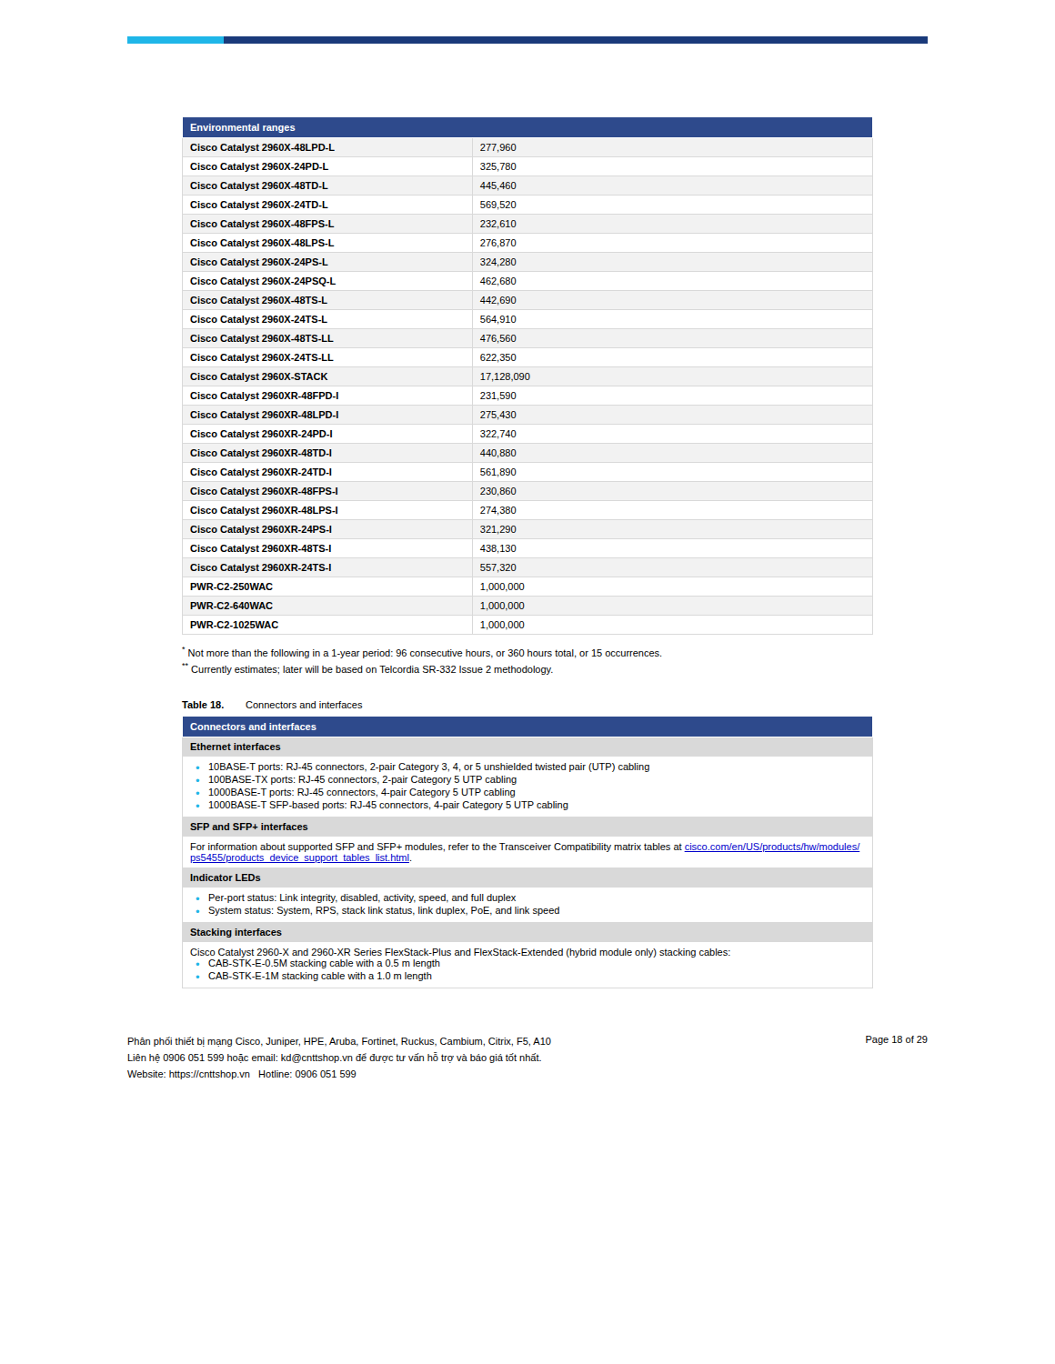CNTTSHOP.VN
PHÂN PHỐI THIẾT BỊ MẠNG
| Environmental ranges |
| --- |
| Cisco Catalyst 2960X-48LPD-L | 277,960 |
| Cisco Catalyst 2960X-24PD-L | 325,780 |
| Cisco Catalyst 2960X-48TD-L | 445,460 |
| Cisco Catalyst 2960X-24TD-L | 569,520 |
| Cisco Catalyst 2960X-48FPS-L | 232,610 |
| Cisco Catalyst 2960X-48LPS-L | 276,870 |
| Cisco Catalyst 2960X-24PS-L | 324,280 |
| Cisco Catalyst 2960X-24PSQ-L | 462,680 |
| Cisco Catalyst 2960X-48TS-L | 442,690 |
| Cisco Catalyst 2960X-24TS-L | 564,910 |
| Cisco Catalyst 2960X-48TS-LL | 476,560 |
| Cisco Catalyst 2960X-24TS-LL | 622,350 |
| Cisco Catalyst 2960X-STACK | 17,128,090 |
| Cisco Catalyst 2960XR-48FPD-I | 231,590 |
| Cisco Catalyst 2960XR-48LPD-I | 275,430 |
| Cisco Catalyst 2960XR-24PD-I | 322,740 |
| Cisco Catalyst 2960XR-48TD-I | 440,880 |
| Cisco Catalyst 2960XR-24TD-I | 561,890 |
| Cisco Catalyst 2960XR-48FPS-I | 230,860 |
| Cisco Catalyst 2960XR-48LPS-I | 274,380 |
| Cisco Catalyst 2960XR-24PS-I | 321,290 |
| Cisco Catalyst 2960XR-48TS-I | 438,130 |
| Cisco Catalyst 2960XR-24TS-I | 557,320 |
| PWR-C2-250WAC | 1,000,000 |
| PWR-C2-640WAC | 1,000,000 |
| PWR-C2-1025WAC | 1,000,000 |
* Not more than the following in a 1-year period: 96 consecutive hours, or 360 hours total, or 15 occurrences.
** Currently estimates; later will be based on Telcordia SR-332 Issue 2 methodology.
Table 18. Connectors and interfaces
| Connectors and interfaces |
| --- |
| Ethernet interfaces |
| 10BASE-T ports: RJ-45 connectors, 2-pair Category 3, 4, or 5 unshielded twisted pair (UTP) cabling 100BASE-TX ports: RJ-45 connectors, 2-pair Category 5 UTP cabling 1000BASE-T ports: RJ-45 connectors, 4-pair Category 5 UTP cabling 1000BASE-T SFP-based ports: RJ-45 connectors, 4-pair Category 5 UTP cabling |
| SFP and SFP+ interfaces |
| For information about supported SFP and SFP+ modules, refer to the Transceiver Compatibility matrix tables at cisco.com/en/US/products/hw/modules/ps5455/products_device_support_tables_list.html . |
| Indicator LEDs |
| Per-port status: Link integrity, disabled, activity, speed, and full duplex System status: System, RPS, stack link status, link duplex, PoE, and link speed |
| Stacking interfaces |
| Cisco Catalyst 2960-X and 2960-XR Series FlexStack-Plus and FlexStack-Extended (hybrid module only) stacking cables: CAB-STK-E-0.5M stacking cable with a 0.5 m length CAB-STK-E-1M stacking cable with a 1.0 m length |
Phân phối thiết bị mạng Cisco, Juniper, HPE, Aruba, Fortinet, Ruckus, Cambium, Citrix, F5, A10
Liên hệ 0906 051 599 hoặc email: kd@cnttshop.vn để được tư vấn hỗ trợ và báo giá tốt nhất.
Website: https://cnttshop.vn Hotline: 0906 051 599
Page 18 of 29